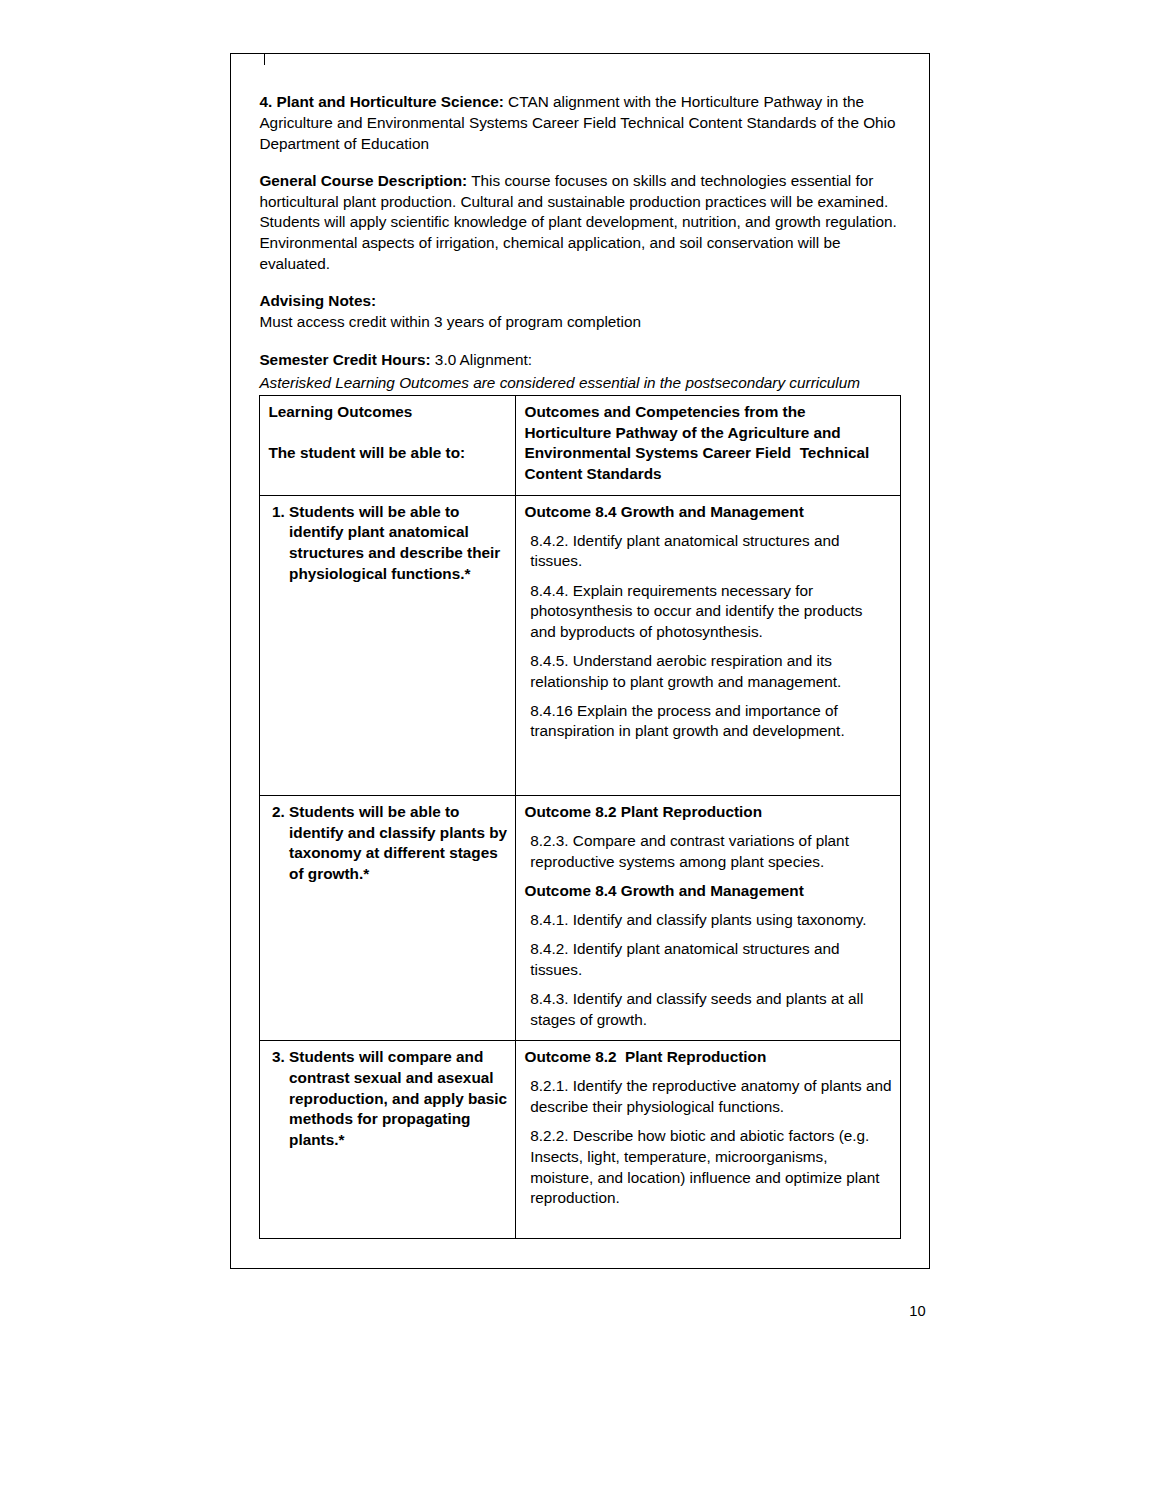4. Plant and Horticulture Science: CTAN alignment with the Horticulture Pathway in the Agriculture and Environmental Systems Career Field Technical Content Standards of the Ohio Department of Education
General Course Description: This course focuses on skills and technologies essential for horticultural plant production. Cultural and sustainable production practices will be examined. Students will apply scientific knowledge of plant development, nutrition, and growth regulation. Environmental aspects of irrigation, chemical application, and soil conservation will be evaluated.
Advising Notes:
Must access credit within 3 years of program completion
Semester Credit Hours: 3.0 Alignment:
Asterisked Learning Outcomes are considered essential in the postsecondary curriculum
| Learning Outcomes The student will be able to: | Outcomes and Competencies from the Horticulture Pathway of the Agriculture and Environmental Systems Career Field Technical Content Standards |
| --- | --- |
| Students will be able to identify plant anatomical structures and describe their physiological functions.* | Outcome 8.4 Growth and Management 8.4.2. Identify plant anatomical structures and tissues. 8.4.4. Explain requirements necessary for photosynthesis to occur and identify the products and byproducts of photosynthesis. 8.4.5. Understand aerobic respiration and its relationship to plant growth and management. 8.4.16 Explain the process and importance of transpiration in plant growth and development. |
| Students will be able to identify and classify plants by taxonomy at different stages of growth.* | Outcome 8.2 Plant Reproduction 8.2.3. Compare and contrast variations of plant reproductive systems among plant species. Outcome 8.4 Growth and Management 8.4.1. Identify and classify plants using taxonomy. 8.4.2. Identify plant anatomical structures and tissues. 8.4.3. Identify and classify seeds and plants at all stages of growth. |
| Students will compare and contrast sexual and asexual reproduction, and apply basic methods for propagating plants.* | Outcome 8.2 Plant Reproduction 8.2.1. Identify the reproductive anatomy of plants and describe their physiological functions. 8.2.2. Describe how biotic and abiotic factors (e.g. Insects, light, temperature, microorganisms, moisture, and location) influence and optimize plant reproduction. |
10